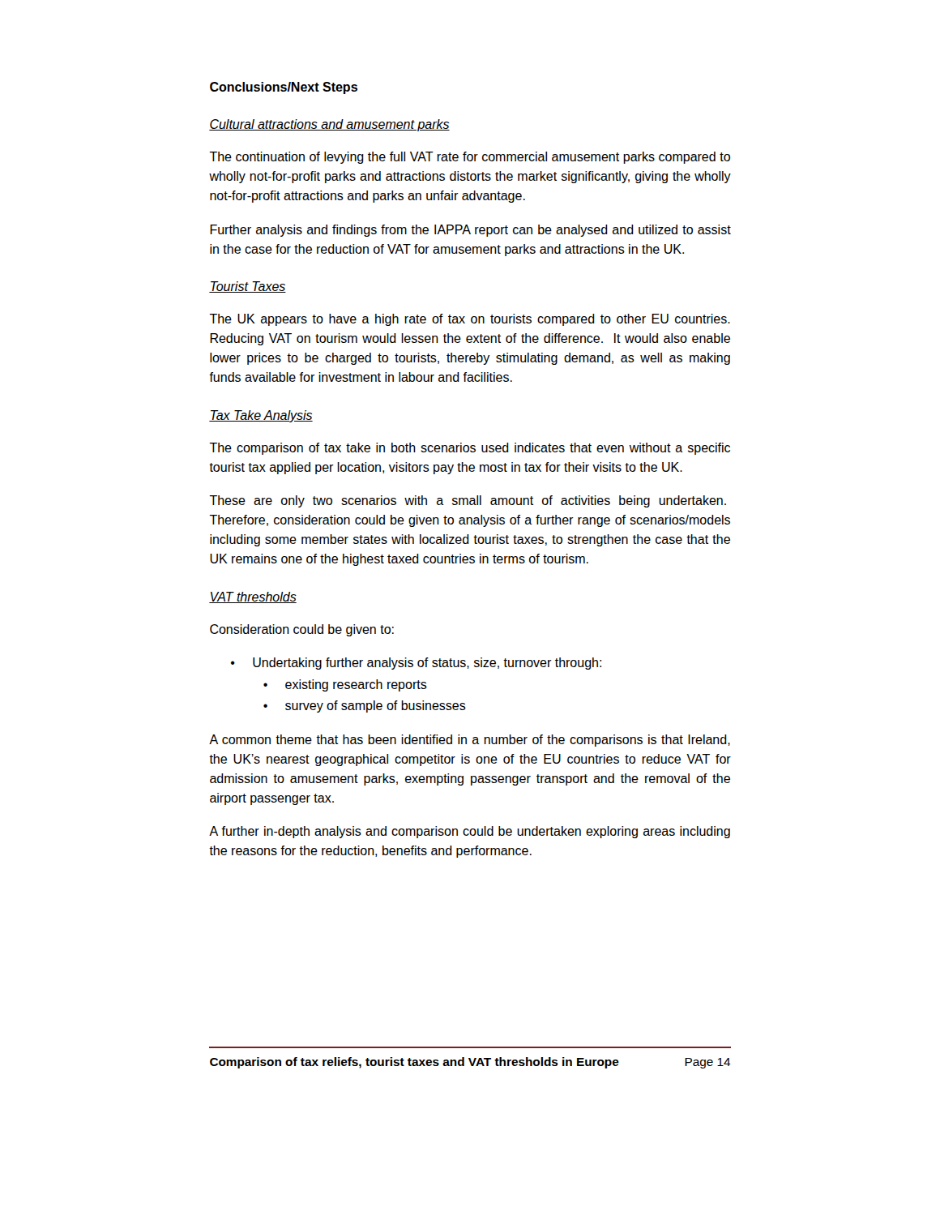Conclusions/Next Steps
Cultural attractions and amusement parks
The continuation of levying the full VAT rate for commercial amusement parks compared to wholly not-for-profit parks and attractions distorts the market significantly, giving the wholly not-for-profit attractions and parks an unfair advantage.
Further analysis and findings from the IAPPA report can be analysed and utilized to assist in the case for the reduction of VAT for amusement parks and attractions in the UK.
Tourist Taxes
The UK appears to have a high rate of tax on tourists compared to other EU countries. Reducing VAT on tourism would lessen the extent of the difference. It would also enable lower prices to be charged to tourists, thereby stimulating demand, as well as making funds available for investment in labour and facilities.
Tax Take Analysis
The comparison of tax take in both scenarios used indicates that even without a specific tourist tax applied per location, visitors pay the most in tax for their visits to the UK.
These are only two scenarios with a small amount of activities being undertaken. Therefore, consideration could be given to analysis of a further range of scenarios/models including some member states with localized tourist taxes, to strengthen the case that the UK remains one of the highest taxed countries in terms of tourism.
VAT thresholds
Consideration could be given to:
Undertaking further analysis of status, size, turnover through:
existing research reports
survey of sample of businesses
A common theme that has been identified in a number of the comparisons is that Ireland, the UK’s nearest geographical competitor is one of the EU countries to reduce VAT for admission to amusement parks, exempting passenger transport and the removal of the airport passenger tax.
A further in-depth analysis and comparison could be undertaken exploring areas including the reasons for the reduction, benefits and performance.
Comparison of tax reliefs, tourist taxes and VAT thresholds in Europe Page 14